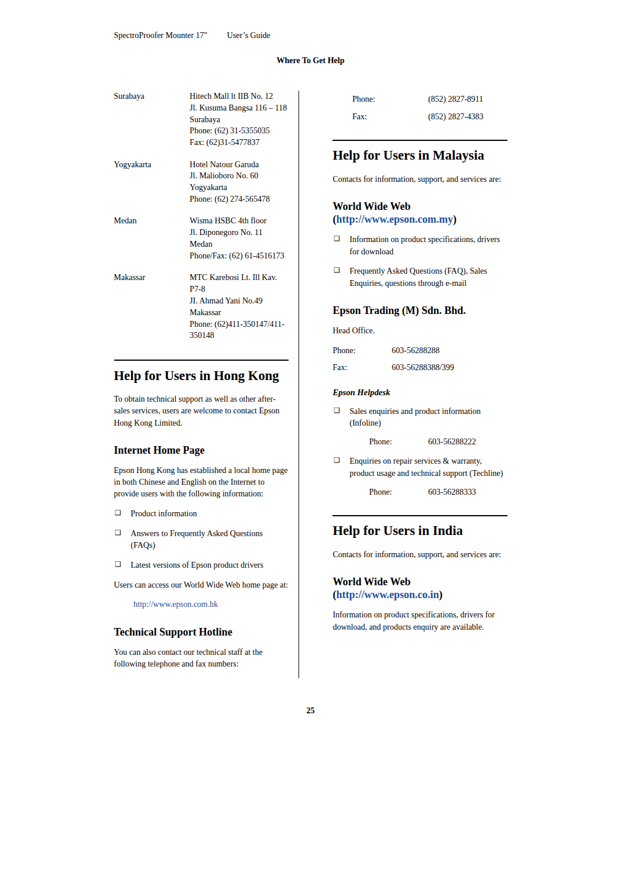SpectroProofer Mounter 17"User’s Guide
Where To Get Help
| Surabaya | Hitech Mall lt IIB No. 12 Jl. Kusuma Bangsa 116 – 118 Surabaya Phone: (62) 31-5355035 Fax: (62)31-5477837 |
| Yogyakarta | Hotel Natour Garuda Jl. Malioboro No. 60 Yogyakarta Phone: (62) 274-565478 |
| Medan | Wisma HSBC 4th floor Jl. Diponegoro No. 11 Medan Phone/Fax: (62) 61-4516173 |
| Makassar | MTC Karebosi Lt. Ill Kav. P7-8 JI. Ahmad Yani No.49 Makassar Phone: (62)411-350147/411-350148 |
Help for Users in Hong Kong
To obtain technical support as well as other after-sales services, users are welcome to contact Epson Hong Kong Limited.
Internet Home Page
Epson Hong Kong has established a local home page in both Chinese and English on the Internet to provide users with the following information:
Product information
Answers to Frequently Asked Questions (FAQs)
Latest versions of Epson product drivers
Users can access our World Wide Web home page at:
http://www.epson.com.hk
Technical Support Hotline
You can also contact our technical staff at the following telephone and fax numbers:
Phone: (852) 2827-8911
Fax: (852) 2827-4383
Help for Users in Malaysia
Contacts for information, support, and services are:
World Wide Web
(http://www.epson.com.my)
Information on product specifications, drivers for download
Frequently Asked Questions (FAQ), Sales Enquiries, questions through e-mail
Epson Trading (M) Sdn. Bhd.
Head Office.
Phone: 603-56288288
Fax: 603-56288388/399
Epson Helpdesk
Sales enquiries and product information (Infoline) Phone: 603-56288222
Enquiries on repair services & warranty, product usage and technical support (Techline) Phone: 603-56288333
Help for Users in India
Contacts for information, support, and services are:
World Wide Web
(http://www.epson.co.in)
Information on product specifications, drivers for download, and products enquiry are available.
25